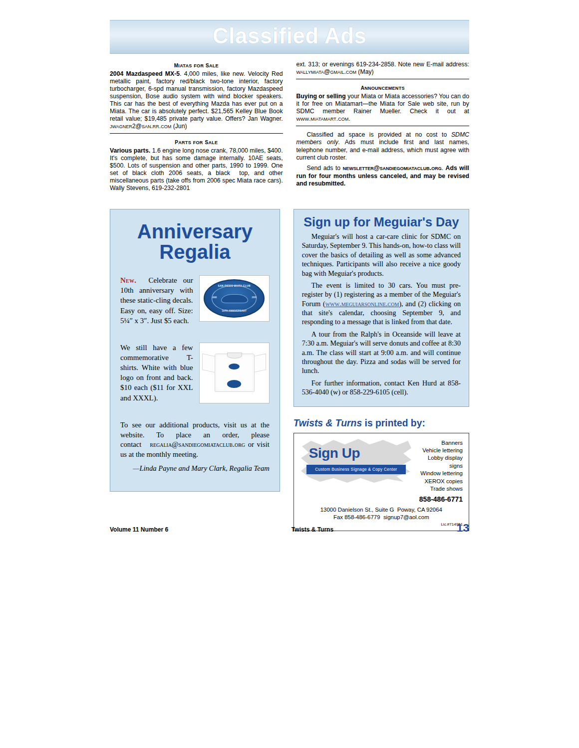Classified Ads
Miatas for Sale
2004 Mazdaspeed MX-5. 4,000 miles, like new. Velocity Red metallic paint, factory red/black two-tone interior, factory turbocharger, 6-spd manual transmission, factory Mazdaspeed suspension, Bose audio system with wind blocker speakers. This car has the best of everything Mazda has ever put on a Miata. The car is absolutely perfect. $21,565 Kelley Blue Book retail value; $19,485 private party value. Offers? Jan Wagner. jwagner2@san.rr.com (Jun)
Parts for Sale
Various parts. 1.6 engine long nose crank, 78,000 miles, $400. It's complete, but has some damage internally. 10AE seats, $500. Lots of suspension and other parts, 1990 to 1999. One set of black cloth 2006 seats, a black top, and other miscellaneous parts (take offs from 2006 spec Miata race cars). Wally Stevens, 619-232-2801
ext. 313; or evenings 619-234-2858. Note new E-mail address: wallymiata@gmail.com (May)
Announcements
Buying or selling your Miata or Miata accessories? You can do it for free on Miatamart—the Miata for Sale web site, run by SDMC member Rainer Mueller. Check it out at www.miatamart.com.
Classified ad space is provided at no cost to SDMC members only. Ads must include first and last names, telephone number, and e-mail address, which must agree with current club roster.
Send ads to newsletter@sandiegomiataclub.org. Ads will run for four months unless canceled, and may be revised and resubmitted.
Anniversary
Regalia
New. Celebrate our 10th anniversary with these static-cling decals. Easy on, easy off. Size: 5¼″ x 3″. Just $5 each.
SAN DIEGO MIATA CLUB
1996
2006
10TH ANNIVERSARY
We still have a few commemorative T-shirts. White with blue logo on front and back. $10 each ($11 for XXL and XXXL).
To see our additional products, visit us at the website. To place an order, please contact regalia@sandiegomiataclub.org or visit us at the monthly meeting. —Linda Payne and Mary Clark, Regalia Team
Sign up for Meguiar's Day
Meguiar's will host a car-care clinic for SDMC on Saturday, September 9. This hands-on, how-to class will cover the basics of detailing as well as some advanced techniques. Participants will also receive a nice goody bag with Meguiar's products.
The event is limited to 30 cars. You must pre-register by (1) registering as a member of the Meguiar's Forum (www.meguiarsonline.com), and (2) clicking on that site's calendar, choosing September 9, and responding to a message that is linked from that date.
A tour from the Ralph's in Oceanside will leave at 7:30 a.m. Meguiar's will serve donuts and coffee at 8:30 a.m. The class will start at 9:00 a.m. and will continue throughout the day. Pizza and sodas will be served for lunch.
For further information, contact Ken Hurd at 858-536-4040 (w) or 858-229-6105 (cell).
Twists & Turns is printed by:
Sign Up
Custom Business Signage & Copy Center
Banners
Vehicle lettering
Lobby display signs
Window lettering
XEROX copies
Trade shows
858-486-6771
13000 Danielson St., Suite G Poway, CA 92064
Fax 858-486-6779 signup7@aol.com
Lic.#714961
Volume 11 Number 6
Twists & Turns
13